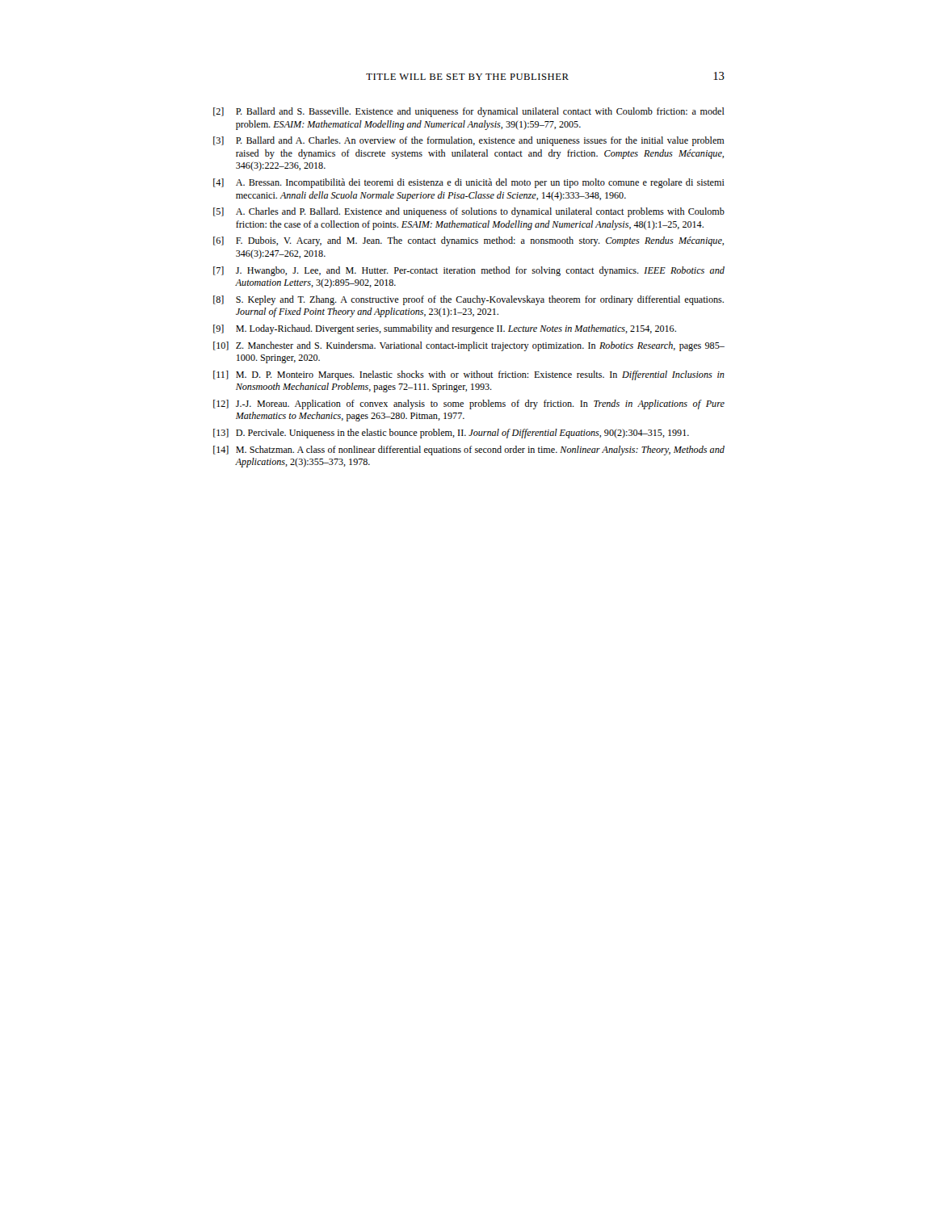TITLE WILL BE SET BY THE PUBLISHER 13
[2] P. Ballard and S. Basseville. Existence and uniqueness for dynamical unilateral contact with Coulomb friction: a model problem. ESAIM: Mathematical Modelling and Numerical Analysis, 39(1):59–77, 2005.
[3] P. Ballard and A. Charles. An overview of the formulation, existence and uniqueness issues for the initial value problem raised by the dynamics of discrete systems with unilateral contact and dry friction. Comptes Rendus Mécanique, 346(3):222–236, 2018.
[4] A. Bressan. Incompatibilità dei teoremi di esistenza e di unicità del moto per un tipo molto comune e regolare di sistemi meccanici. Annali della Scuola Normale Superiore di Pisa-Classe di Scienze, 14(4):333–348, 1960.
[5] A. Charles and P. Ballard. Existence and uniqueness of solutions to dynamical unilateral contact problems with Coulomb friction: the case of a collection of points. ESAIM: Mathematical Modelling and Numerical Analysis, 48(1):1–25, 2014.
[6] F. Dubois, V. Acary, and M. Jean. The contact dynamics method: a nonsmooth story. Comptes Rendus Mécanique, 346(3):247–262, 2018.
[7] J. Hwangbo, J. Lee, and M. Hutter. Per-contact iteration method for solving contact dynamics. IEEE Robotics and Automation Letters, 3(2):895–902, 2018.
[8] S. Kepley and T. Zhang. A constructive proof of the Cauchy-Kovalevskaya theorem for ordinary differential equations. Journal of Fixed Point Theory and Applications, 23(1):1–23, 2021.
[9] M. Loday-Richaud. Divergent series, summability and resurgence II. Lecture Notes in Mathematics, 2154, 2016.
[10] Z. Manchester and S. Kuindersma. Variational contact-implicit trajectory optimization. In Robotics Research, pages 985–1000. Springer, 2020.
[11] M. D. P. Monteiro Marques. Inelastic shocks with or without friction: Existence results. In Differential Inclusions in Nonsmooth Mechanical Problems, pages 72–111. Springer, 1993.
[12] J.-J. Moreau. Application of convex analysis to some problems of dry friction. In Trends in Applications of Pure Mathematics to Mechanics, pages 263–280. Pitman, 1977.
[13] D. Percivale. Uniqueness in the elastic bounce problem, II. Journal of Differential Equations, 90(2):304–315, 1991.
[14] M. Schatzman. A class of nonlinear differential equations of second order in time. Nonlinear Analysis: Theory, Methods and Applications, 2(3):355–373, 1978.